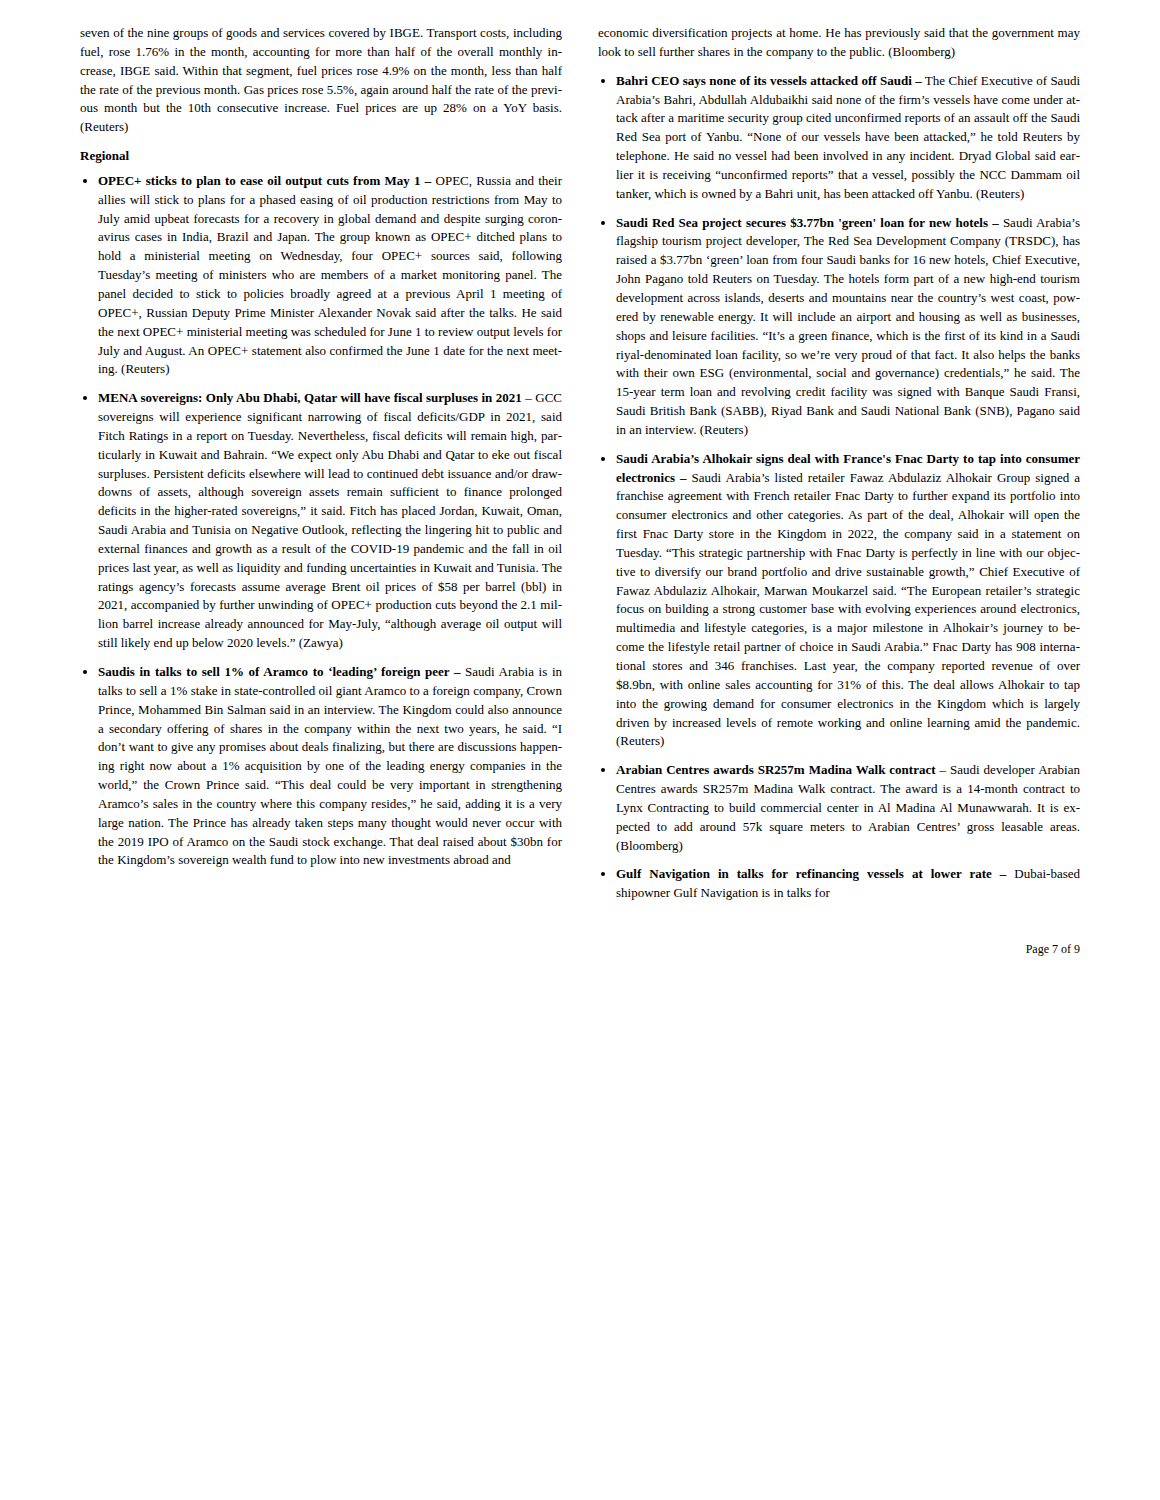seven of the nine groups of goods and services covered by IBGE. Transport costs, including fuel, rose 1.76% in the month, accounting for more than half of the overall monthly increase, IBGE said. Within that segment, fuel prices rose 4.9% on the month, less than half the rate of the previous month. Gas prices rose 5.5%, again around half the rate of the previous month but the 10th consecutive increase. Fuel prices are up 28% on a YoY basis. (Reuters)
Regional
OPEC+ sticks to plan to ease oil output cuts from May 1 – OPEC, Russia and their allies will stick to plans for a phased easing of oil production restrictions from May to July amid upbeat forecasts for a recovery in global demand and despite surging coronavirus cases in India, Brazil and Japan. The group known as OPEC+ ditched plans to hold a ministerial meeting on Wednesday, four OPEC+ sources said, following Tuesday’s meeting of ministers who are members of a market monitoring panel. The panel decided to stick to policies broadly agreed at a previous April 1 meeting of OPEC+, Russian Deputy Prime Minister Alexander Novak said after the talks. He said the next OPEC+ ministerial meeting was scheduled for June 1 to review output levels for July and August. An OPEC+ statement also confirmed the June 1 date for the next meeting. (Reuters)
MENA sovereigns: Only Abu Dhabi, Qatar will have fiscal surpluses in 2021 – GCC sovereigns will experience significant narrowing of fiscal deficits/GDP in 2021, said Fitch Ratings in a report on Tuesday. Nevertheless, fiscal deficits will remain high, particularly in Kuwait and Bahrain. “We expect only Abu Dhabi and Qatar to eke out fiscal surpluses. Persistent deficits elsewhere will lead to continued debt issuance and/or drawdowns of assets, although sovereign assets remain sufficient to finance prolonged deficits in the higher-rated sovereigns,” it said. Fitch has placed Jordan, Kuwait, Oman, Saudi Arabia and Tunisia on Negative Outlook, reflecting the lingering hit to public and external finances and growth as a result of the COVID-19 pandemic and the fall in oil prices last year, as well as liquidity and funding uncertainties in Kuwait and Tunisia. The ratings agency’s forecasts assume average Brent oil prices of $58 per barrel (bbl) in 2021, accompanied by further unwinding of OPEC+ production cuts beyond the 2.1 million barrel increase already announced for May-July, “although average oil output will still likely end up below 2020 levels.” (Zawya)
Saudis in talks to sell 1% of Aramco to ‘leading’ foreign peer – Saudi Arabia is in talks to sell a 1% stake in state-controlled oil giant Aramco to a foreign company, Crown Prince, Mohammed Bin Salman said in an interview. The Kingdom could also announce a secondary offering of shares in the company within the next two years, he said. “I don’t want to give any promises about deals finalizing, but there are discussions happening right now about a 1% acquisition by one of the leading energy companies in the world,” the Crown Prince said. “This deal could be very important in strengthening Aramco’s sales in the country where this company resides,” he said, adding it is a very large nation. The Prince has already taken steps many thought would never occur with the 2019 IPO of Aramco on the Saudi stock exchange. That deal raised about $30bn for the Kingdom’s sovereign wealth fund to plow into new investments abroad and
economic diversification projects at home. He has previously said that the government may look to sell further shares in the company to the public. (Bloomberg)
Bahri CEO says none of its vessels attacked off Saudi – The Chief Executive of Saudi Arabia’s Bahri, Abdullah Aldubaikhi said none of the firm’s vessels have come under attack after a maritime security group cited unconfirmed reports of an assault off the Saudi Red Sea port of Yanbu. “None of our vessels have been attacked,” he told Reuters by telephone. He said no vessel had been involved in any incident. Dryad Global said earlier it is receiving “unconfirmed reports” that a vessel, possibly the NCC Dammam oil tanker, which is owned by a Bahri unit, has been attacked off Yanbu. (Reuters)
Saudi Red Sea project secures $3.77bn 'green' loan for new hotels – Saudi Arabia’s flagship tourism project developer, The Red Sea Development Company (TRSDC), has raised a $3.77bn ‘green’ loan from four Saudi banks for 16 new hotels, Chief Executive, John Pagano told Reuters on Tuesday. The hotels form part of a new high-end tourism development across islands, deserts and mountains near the country’s west coast, powered by renewable energy. It will include an airport and housing as well as businesses, shops and leisure facilities. “It’s a green finance, which is the first of its kind in a Saudi riyal-denominated loan facility, so we’re very proud of that fact. It also helps the banks with their own ESG (environmental, social and governance) credentials,” he said. The 15-year term loan and revolving credit facility was signed with Banque Saudi Fransi, Saudi British Bank (SABB), Riyad Bank and Saudi National Bank (SNB), Pagano said in an interview. (Reuters)
Saudi Arabia’s Alhokair signs deal with France's Fnac Darty to tap into consumer electronics – Saudi Arabia’s listed retailer Fawaz Abdulaziz Alhokair Group signed a franchise agreement with French retailer Fnac Darty to further expand its portfolio into consumer electronics and other categories. As part of the deal, Alhokair will open the first Fnac Darty store in the Kingdom in 2022, the company said in a statement on Tuesday. “This strategic partnership with Fnac Darty is perfectly in line with our objective to diversify our brand portfolio and drive sustainable growth,” Chief Executive of Fawaz Abdulaziz Alhokair, Marwan Moukarzel said. “The European retailer’s strategic focus on building a strong customer base with evolving experiences around electronics, multimedia and lifestyle categories, is a major milestone in Alhokair’s journey to become the lifestyle retail partner of choice in Saudi Arabia.” Fnac Darty has 908 international stores and 346 franchises. Last year, the company reported revenue of over $8.9bn, with online sales accounting for 31% of this. The deal allows Alhokair to tap into the growing demand for consumer electronics in the Kingdom which is largely driven by increased levels of remote working and online learning amid the pandemic. (Reuters)
Arabian Centres awards SR257m Madina Walk contract – Saudi developer Arabian Centres awards SR257m Madina Walk contract. The award is a 14-month contract to Lynx Contracting to build commercial center in Al Madina Al Munawwarah. It is expected to add around 57k square meters to Arabian Centres’ gross leasable areas. (Bloomberg)
Gulf Navigation in talks for refinancing vessels at lower rate – Dubai-based shipowner Gulf Navigation is in talks for
Page 7 of 9